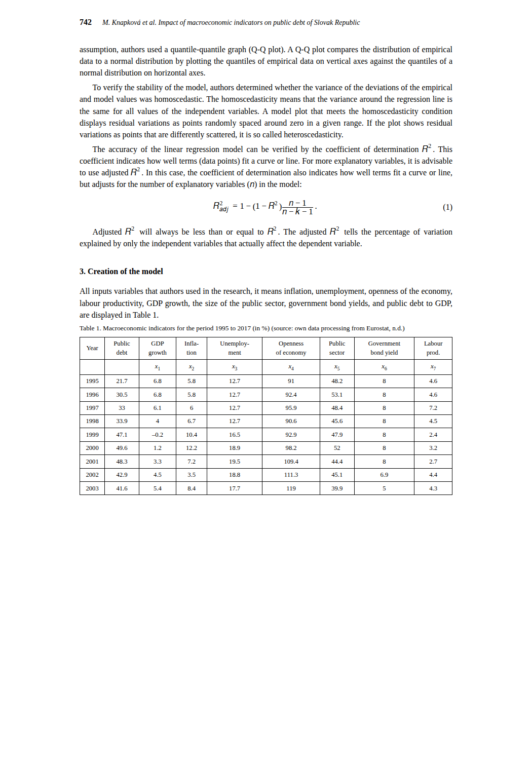742 M. Knapková et al. Impact of macroeconomic indicators on public debt of Slovak Republic
assumption, authors used a quantile-quantile graph (Q-Q plot). A Q-Q plot compares the distribution of empirical data to a normal distribution by plotting the quantiles of empirical data on vertical axes against the quantiles of a normal distribution on horizontal axes.
To verify the stability of the model, authors determined whether the variance of the deviations of the empirical and model values was homoscedastic. The homoscedasticity means that the variance around the regression line is the same for all values of the independent variables. A model plot that meets the homoscedasticity condition displays residual variations as points randomly spaced around zero in a given range. If the plot shows residual variations as points that are differently scattered, it is so called heteroscedasticity.
The accuracy of the linear regression model can be verified by the coefficient of determination R2. This coefficient indicates how well terms (data points) fit a curve or line. For more explanatory variables, it is advisable to use adjusted R2. In this case, the coefficient of determination also indicates how well terms fit a curve or line, but adjusts for the number of explanatory variables (n) in the model:
Radj2 = 1 − ( 1 − R2 ) n−1 n−k−1 .
(1)
Adjusted R2 will always be less than or equal to R2. The adjusted R2 tells the percentage of variation explained by only the independent variables that actually affect the dependent variable.
3. Creation of the model
All inputs variables that authors used in the research, it means inflation, unemployment, openness of the economy, labour productivity, GDP growth, the size of the public sector, government bond yields, and public debt to GDP, are displayed in Table 1.
Table 1. Macroeconomic indicators for the period 1995 to 2017 (in %) (source: own data processing from Eurostat, n.d.)
| Year | Public debt | GDP growth | Infla- tion | Unemploy- ment | Openness of economy | Public sector | Government bond yield | Labour prod. |
| --- | --- | --- | --- | --- | --- | --- | --- | --- |
| | | x 1 | x 2 | x 3 | x 4 | x 5 | x 6 | x 7 |
| 1995 | 21.7 | 6.8 | 5.8 | 12.7 | 91 | 48.2 | 8 | 4.6 |
| 1996 | 30.5 | 6.8 | 5.8 | 12.7 | 92.4 | 53.1 | 8 | 4.6 |
| 1997 | 33 | 6.1 | 6 | 12.7 | 95.9 | 48.4 | 8 | 7.2 |
| 1998 | 33.9 | 4 | 6.7 | 12.7 | 90.6 | 45.6 | 8 | 4.5 |
| 1999 | 47.1 | –0.2 | 10.4 | 16.5 | 92.9 | 47.9 | 8 | 2.4 |
| 2000 | 49.6 | 1.2 | 12.2 | 18.9 | 98.2 | 52 | 8 | 3.2 |
| 2001 | 48.3 | 3.3 | 7.2 | 19.5 | 109.4 | 44.4 | 8 | 2.7 |
| 2002 | 42.9 | 4.5 | 3.5 | 18.8 | 111.3 | 45.1 | 6.9 | 4.4 |
| 2003 | 41.6 | 5.4 | 8.4 | 17.7 | 119 | 39.9 | 5 | 4.3 |